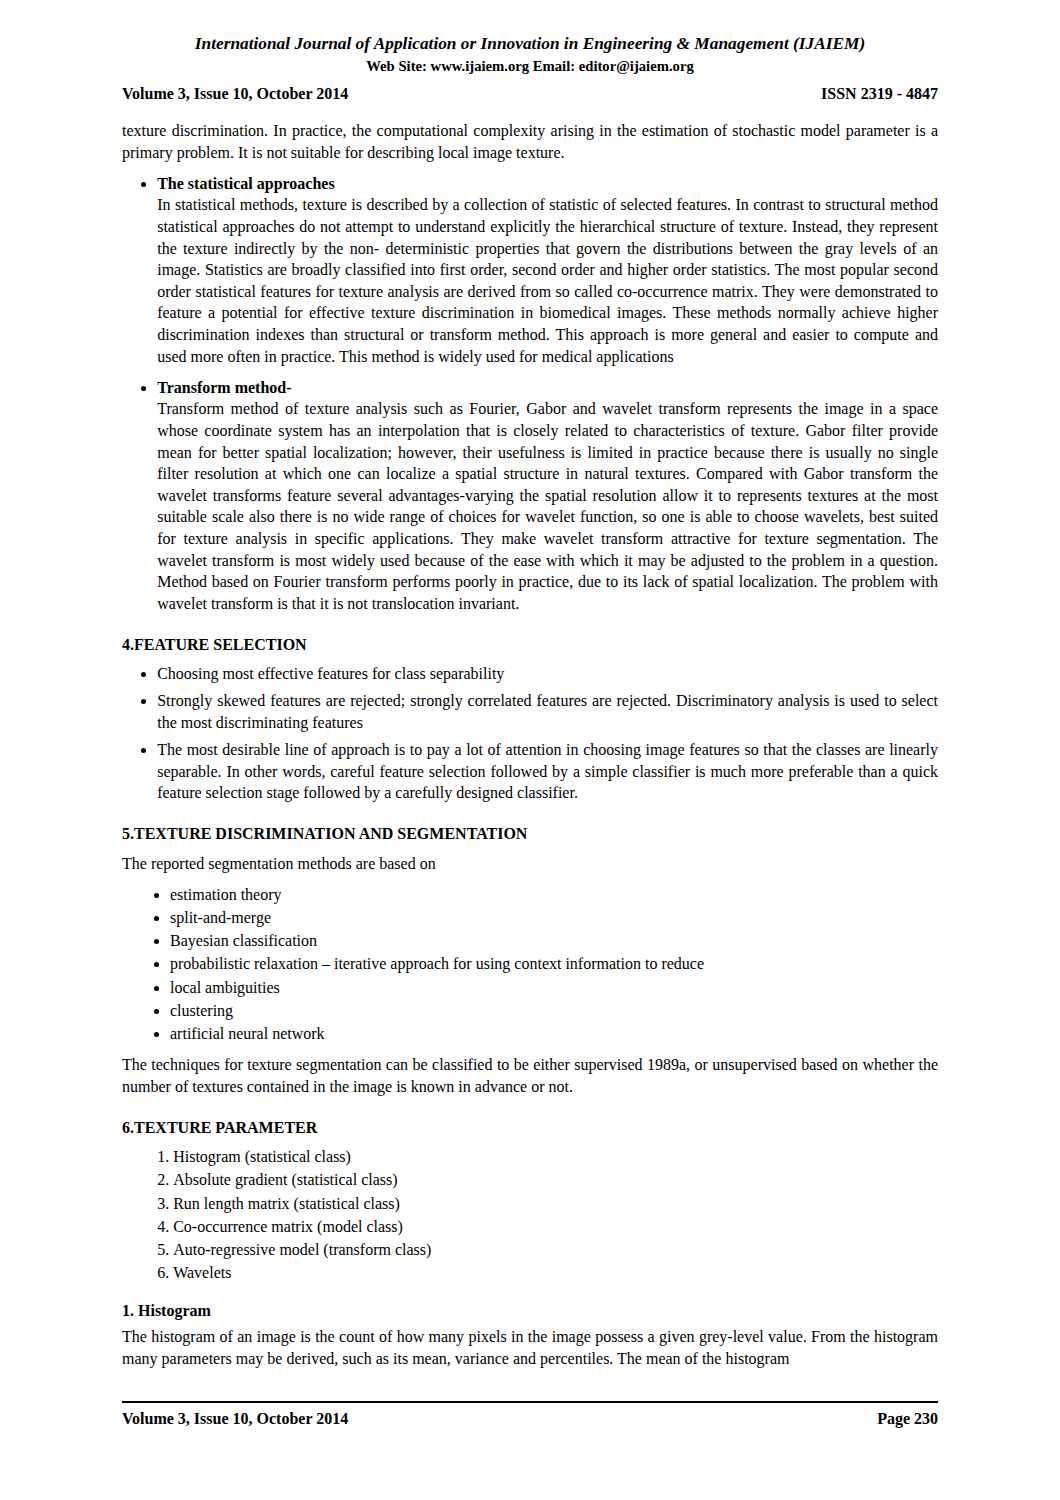International Journal of Application or Innovation in Engineering & Management (IJAIEM)
Web Site: www.ijaiem.org Email: editor@ijaiem.org
Volume 3, Issue 10, October 2014 ISSN 2319 - 4847
texture discrimination. In practice, the computational complexity arising in the estimation of stochastic model parameter is a primary problem. It is not suitable for describing local image texture.
The statistical approaches
In statistical methods, texture is described by a collection of statistic of selected features. In contrast to structural method statistical approaches do not attempt to understand explicitly the hierarchical structure of texture. Instead, they represent the texture indirectly by the non- deterministic properties that govern the distributions between the gray levels of an image. Statistics are broadly classified into first order, second order and higher order statistics. The most popular second order statistical features for texture analysis are derived from so called co-occurrence matrix. They were demonstrated to feature a potential for effective texture discrimination in biomedical images. These methods normally achieve higher discrimination indexes than structural or transform method. This approach is more general and easier to compute and used more often in practice. This method is widely used for medical applications
Transform method-
Transform method of texture analysis such as Fourier, Gabor and wavelet transform represents the image in a space whose coordinate system has an interpolation that is closely related to characteristics of texture. Gabor filter provide mean for better spatial localization; however, their usefulness is limited in practice because there is usually no single filter resolution at which one can localize a spatial structure in natural textures. Compared with Gabor transform the wavelet transforms feature several advantages-varying the spatial resolution allow it to represents textures at the most suitable scale also there is no wide range of choices for wavelet function, so one is able to choose wavelets, best suited for texture analysis in specific applications. They make wavelet transform attractive for texture segmentation. The wavelet transform is most widely used because of the ease with which it may be adjusted to the problem in a question. Method based on Fourier transform performs poorly in practice, due to its lack of spatial localization. The problem with wavelet transform is that it is not translocation invariant.
4.FEATURE SELECTION
Choosing most effective features for class separability
Strongly skewed features are rejected; strongly correlated features are rejected. Discriminatory analysis is used to select the most discriminating features
The most desirable line of approach is to pay a lot of attention in choosing image features so that the classes are linearly separable. In other words, careful feature selection followed by a simple classifier is much more preferable than a quick feature selection stage followed by a carefully designed classifier.
5.TEXTURE DISCRIMINATION AND SEGMENTATION
The reported segmentation methods are based on
estimation theory
split-and-merge
Bayesian classification
probabilistic relaxation – iterative approach for using context information to reduce
local ambiguities
clustering
artificial neural network
The techniques for texture segmentation can be classified to be either supervised 1989a, or unsupervised based on whether the number of textures contained in the image is known in advance or not.
6.TEXTURE PARAMETER
Histogram (statistical class)
Absolute gradient (statistical class)
Run length matrix (statistical class)
Co-occurrence matrix (model class)
Auto-regressive model (transform class)
Wavelets
1. Histogram
The histogram of an image is the count of how many pixels in the image possess a given grey-level value. From the histogram many parameters may be derived, such as its mean, variance and percentiles. The mean of the histogram
Volume 3, Issue 10, October 2014 Page 230